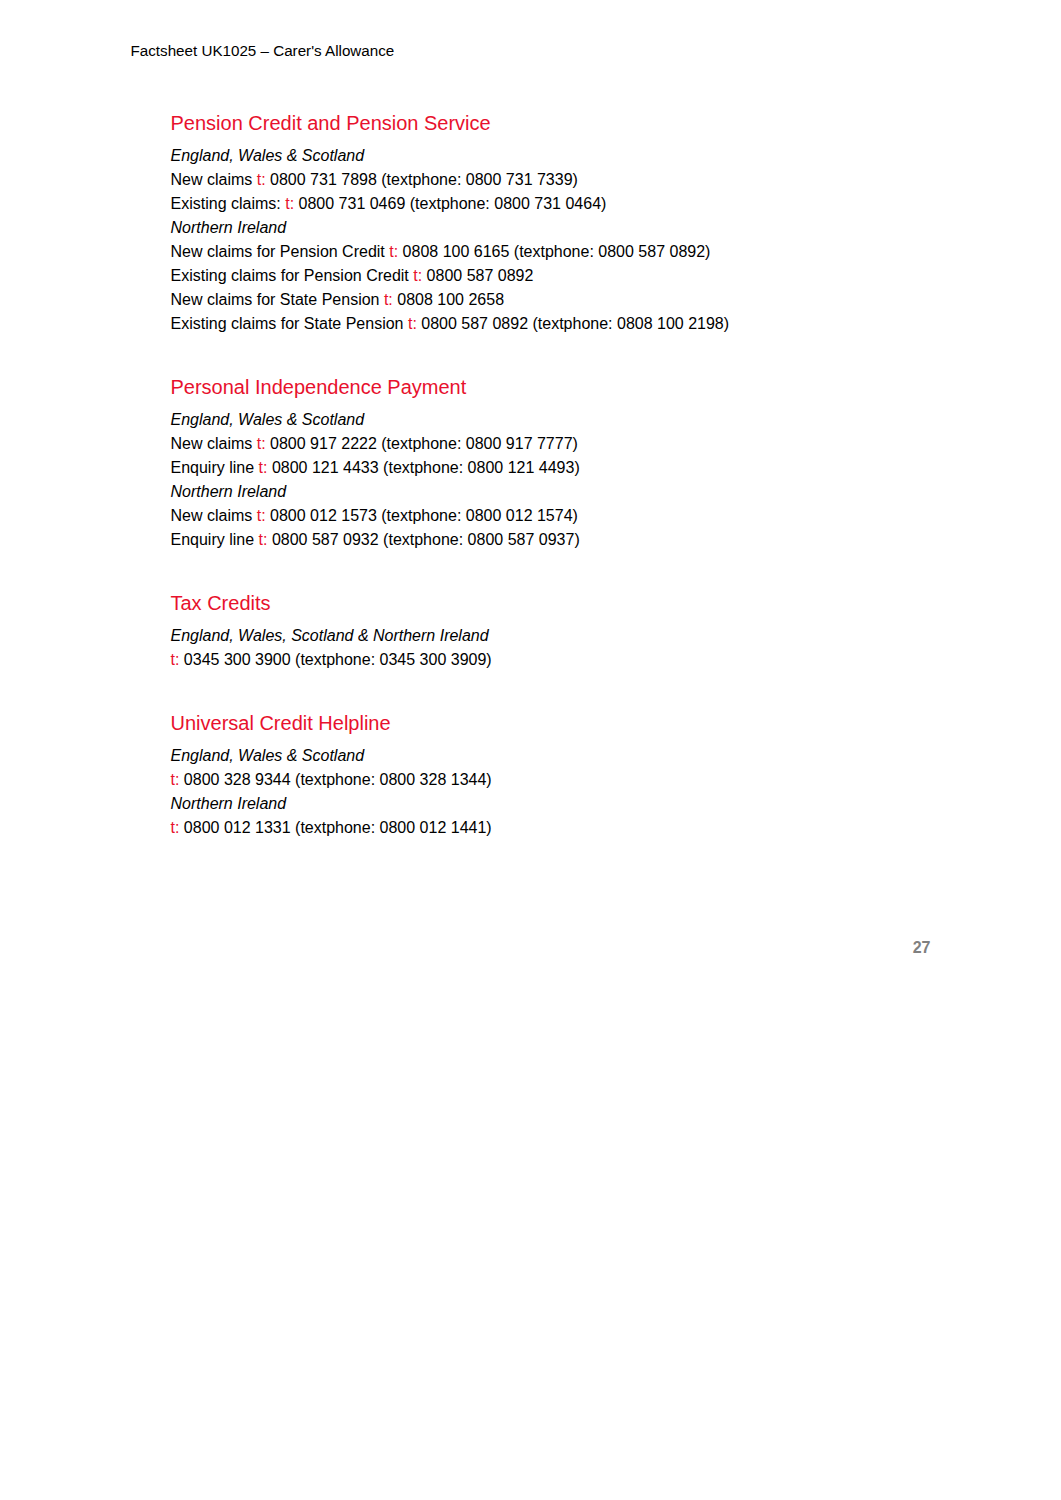Factsheet UK1025 – Carer's Allowance
Pension Credit and Pension Service
England, Wales & Scotland
New claims t: 0800 731 7898 (textphone: 0800 731 7339)
Existing claims: t: 0800 731 0469 (textphone: 0800 731 0464)
Northern Ireland
New claims for Pension Credit t: 0808 100 6165 (textphone: 0800 587 0892)
Existing claims for Pension Credit t: 0800 587 0892
New claims for State Pension t: 0808 100 2658
Existing claims for State Pension t: 0800 587 0892 (textphone: 0808 100 2198)
Personal Independence Payment
England, Wales & Scotland
New claims t: 0800 917 2222 (textphone: 0800 917 7777)
Enquiry line t: 0800 121 4433 (textphone: 0800 121 4493)
Northern Ireland
New claims t: 0800 012 1573 (textphone: 0800 012 1574)
Enquiry line t: 0800 587 0932 (textphone: 0800 587 0937)
Tax Credits
England, Wales, Scotland & Northern Ireland
t: 0345 300 3900 (textphone: 0345 300 3909)
Universal Credit Helpline
England, Wales & Scotland
t: 0800 328 9344 (textphone: 0800 328 1344)
Northern Ireland
t: 0800 012 1331 (textphone: 0800 012 1441)
27